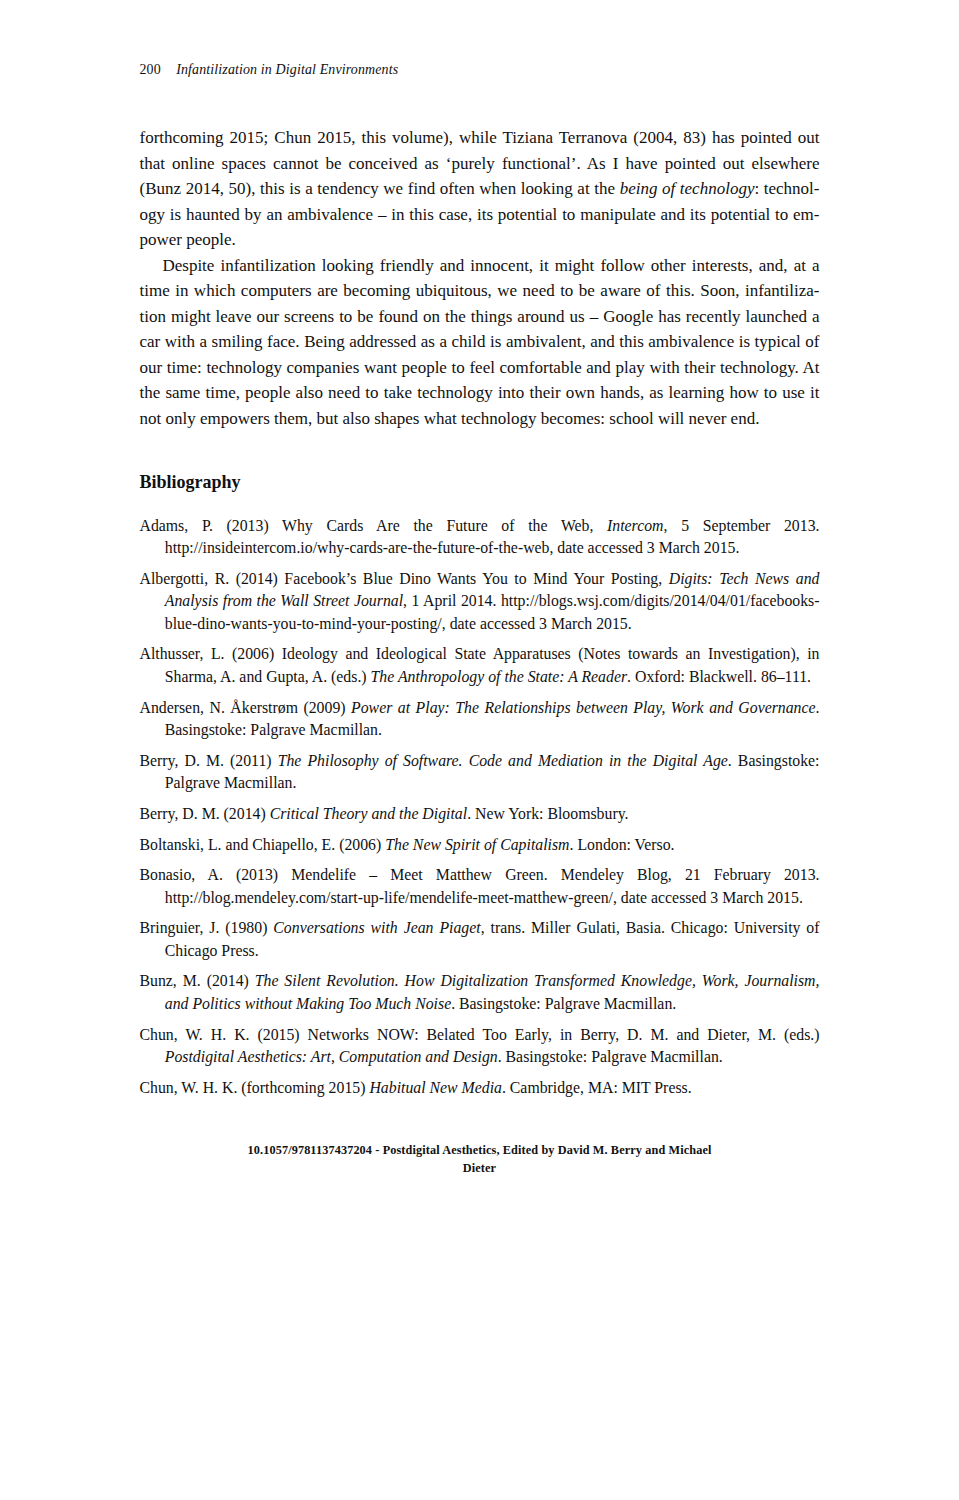200 Infantilization in Digital Environments
forthcoming 2015; Chun 2015, this volume), while Tiziana Terranova (2004, 83) has pointed out that online spaces cannot be conceived as ‘purely functional’. As I have pointed out elsewhere (Bunz 2014, 50), this is a tendency we find often when looking at the being of technology: technology is haunted by an ambivalence – in this case, its potential to manipulate and its potential to empower people.
Despite infantilization looking friendly and innocent, it might follow other interests, and, at a time in which computers are becoming ubiquitous, we need to be aware of this. Soon, infantilization might leave our screens to be found on the things around us – Google has recently launched a car with a smiling face. Being addressed as a child is ambivalent, and this ambivalence is typical of our time: technology companies want people to feel comfortable and play with their technology. At the same time, people also need to take technology into their own hands, as learning how to use it not only empowers them, but also shapes what technology becomes: school will never end.
Bibliography
Adams, P. (2013) Why Cards Are the Future of the Web, Intercom, 5 September 2013. http://insideintercom.io/why-cards-are-the-future-of-the-web, date accessed 3 March 2015.
Albergotti, R. (2014) Facebook’s Blue Dino Wants You to Mind Your Posting, Digits: Tech News and Analysis from the Wall Street Journal, 1 April 2014. http://blogs.wsj.com/digits/2014/04/01/facebooks-blue-dino-wants-you-to-mind-your-posting/, date accessed 3 March 2015.
Althusser, L. (2006) Ideology and Ideological State Apparatuses (Notes towards an Investigation), in Sharma, A. and Gupta, A. (eds.) The Anthropology of the State: A Reader. Oxford: Blackwell. 86–111.
Andersen, N. Åkerstrøm (2009) Power at Play: The Relationships between Play, Work and Governance. Basingstoke: Palgrave Macmillan.
Berry, D. M. (2011) The Philosophy of Software. Code and Mediation in the Digital Age. Basingstoke: Palgrave Macmillan.
Berry, D. M. (2014) Critical Theory and the Digital. New York: Bloomsbury.
Boltanski, L. and Chiapello, E. (2006) The New Spirit of Capitalism. London: Verso.
Bonasio, A. (2013) Mendelife – Meet Matthew Green. Mendeley Blog, 21 February 2013. http://blog.mendeley.com/start-up-life/mendelife-meet-matthew-green/, date accessed 3 March 2015.
Bringuier, J. (1980) Conversations with Jean Piaget, trans. Miller Gulati, Basia. Chicago: University of Chicago Press.
Bunz, M. (2014) The Silent Revolution. How Digitalization Transformed Knowledge, Work, Journalism, and Politics without Making Too Much Noise. Basingstoke: Palgrave Macmillan.
Chun, W. H. K. (2015) Networks NOW: Belated Too Early, in Berry, D. M. and Dieter, M. (eds.) Postdigital Aesthetics: Art, Computation and Design. Basingstoke: Palgrave Macmillan.
Chun, W. H. K. (forthcoming 2015) Habitual New Media. Cambridge, MA: MIT Press.
10.1057/9781137437204 - Postdigital Aesthetics, Edited by David M. Berry and Michael Dieter